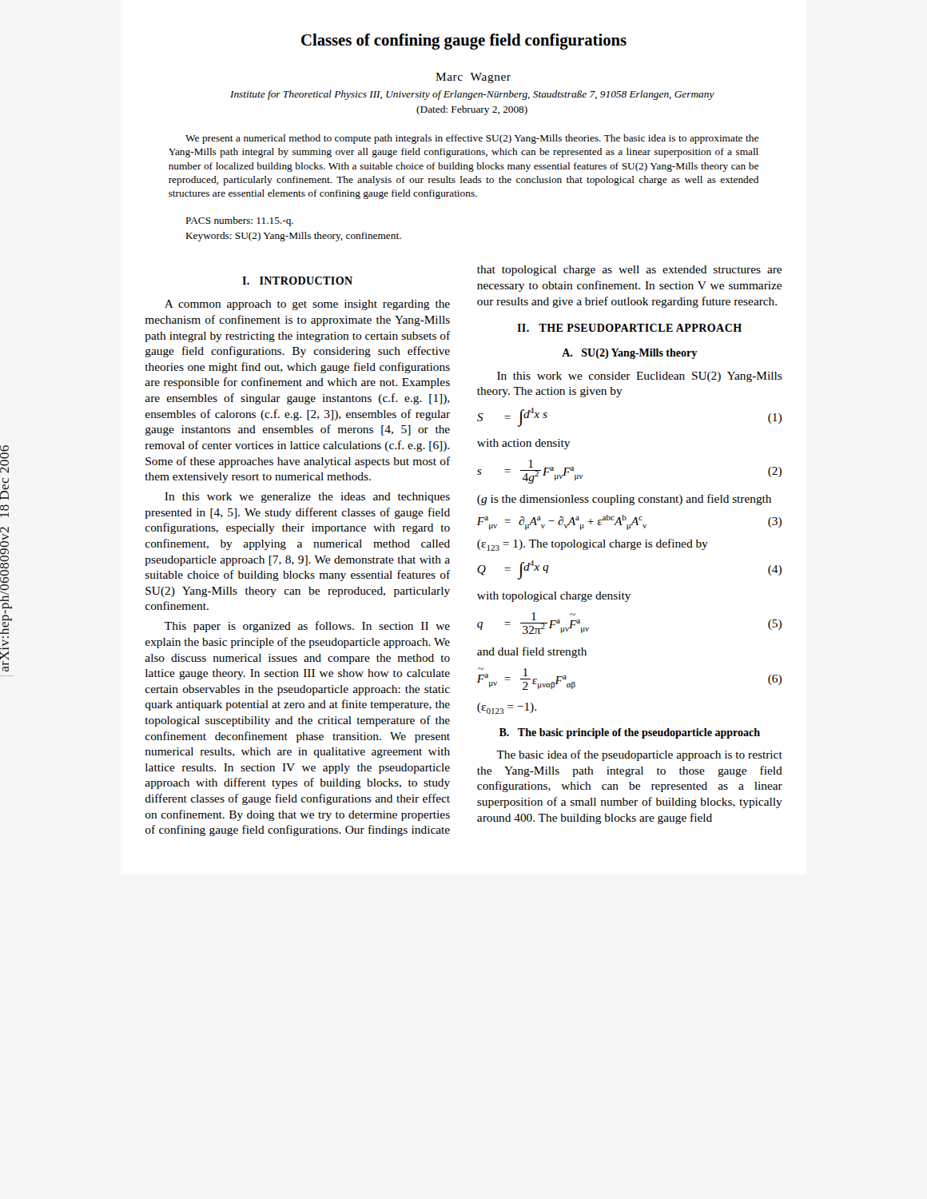arXiv:hep-ph/0608090v2 18 Dec 2006
Classes of confining gauge field configurations
Marc Wagner
Institute for Theoretical Physics III, University of Erlangen-Nürnberg, Staudtstraße 7, 91058 Erlangen, Germany
(Dated: February 2, 2008)
We present a numerical method to compute path integrals in effective SU(2) Yang-Mills theories. The basic idea is to approximate the Yang-Mills path integral by summing over all gauge field configurations, which can be represented as a linear superposition of a small number of localized building blocks. With a suitable choice of building blocks many essential features of SU(2) Yang-Mills theory can be reproduced, particularly confinement. The analysis of our results leads to the conclusion that topological charge as well as extended structures are essential elements of confining gauge field configurations.
PACS numbers: 11.15.-q.
Keywords: SU(2) Yang-Mills theory, confinement.
I. Introduction
A common approach to get some insight regarding the mechanism of confinement is to approximate the Yang-Mills path integral by restricting the integration to certain subsets of gauge field configurations. By considering such effective theories one might find out, which gauge field configurations are responsible for confinement and which are not. Examples are ensembles of singular gauge instantons (c.f. e.g. [1]), ensembles of calorons (c.f. e.g. [2, 3]), ensembles of regular gauge instantons and ensembles of merons [4, 5] or the removal of center vortices in lattice calculations (c.f. e.g. [6]). Some of these approaches have analytical aspects but most of them extensively resort to numerical methods.
In this work we generalize the ideas and techniques presented in [4, 5]. We study different classes of gauge field configurations, especially their importance with regard to confinement, by applying a numerical method called pseudoparticle approach [7, 8, 9]. We demonstrate that with a suitable choice of building blocks many essential features of SU(2) Yang-Mills theory can be reproduced, particularly confinement.
This paper is organized as follows. In section II we explain the basic principle of the pseudoparticle approach. We also discuss numerical issues and compare the method to lattice gauge theory. In section III we show how to calculate certain observables in the pseudoparticle approach: the static quark antiquark potential at zero and at finite temperature, the topological susceptibility and the critical temperature of the confinement deconfinement phase transition. We present numerical results, which are in qualitative agreement with lattice results. In section IV we apply the pseudoparticle approach with different types of building blocks, to study different classes of gauge field configurations and their effect on confinement. By doing that we try to determine properties of confining gauge field configurations. Our findings indicate that topological charge as well as extended structures are necessary to obtain confinement. In section V we summarize our results and give a brief outlook regarding future research.
II. The pseudoparticle approach
A. SU(2) Yang-Mills theory
In this work we consider Euclidean SU(2) Yang-Mills theory. The action is given by
S = ∫d4x s (1)
with action density
s = 14g2 FaμνFaμν (2)
(g is the dimensionless coupling constant) and field strength
Faμν = ∂μAaν − ∂νAaμ + εabcAbμAcν (3)
(ε123 = 1). The topological charge is defined by
Q = ∫d4x q (4)
with topological charge density
q = 132π2 Faμν~Faμν (5)
and dual field strength
~Faμν = 12εμναβFaαβ (6)
(ε0123 = −1).
B. The basic principle of the pseudoparticle approach
The basic idea of the pseudoparticle approach is to restrict the Yang-Mills path integral to those gauge field configurations, which can be represented as a linear superposition of a small number of building blocks, typically around 400. The building blocks are gauge field